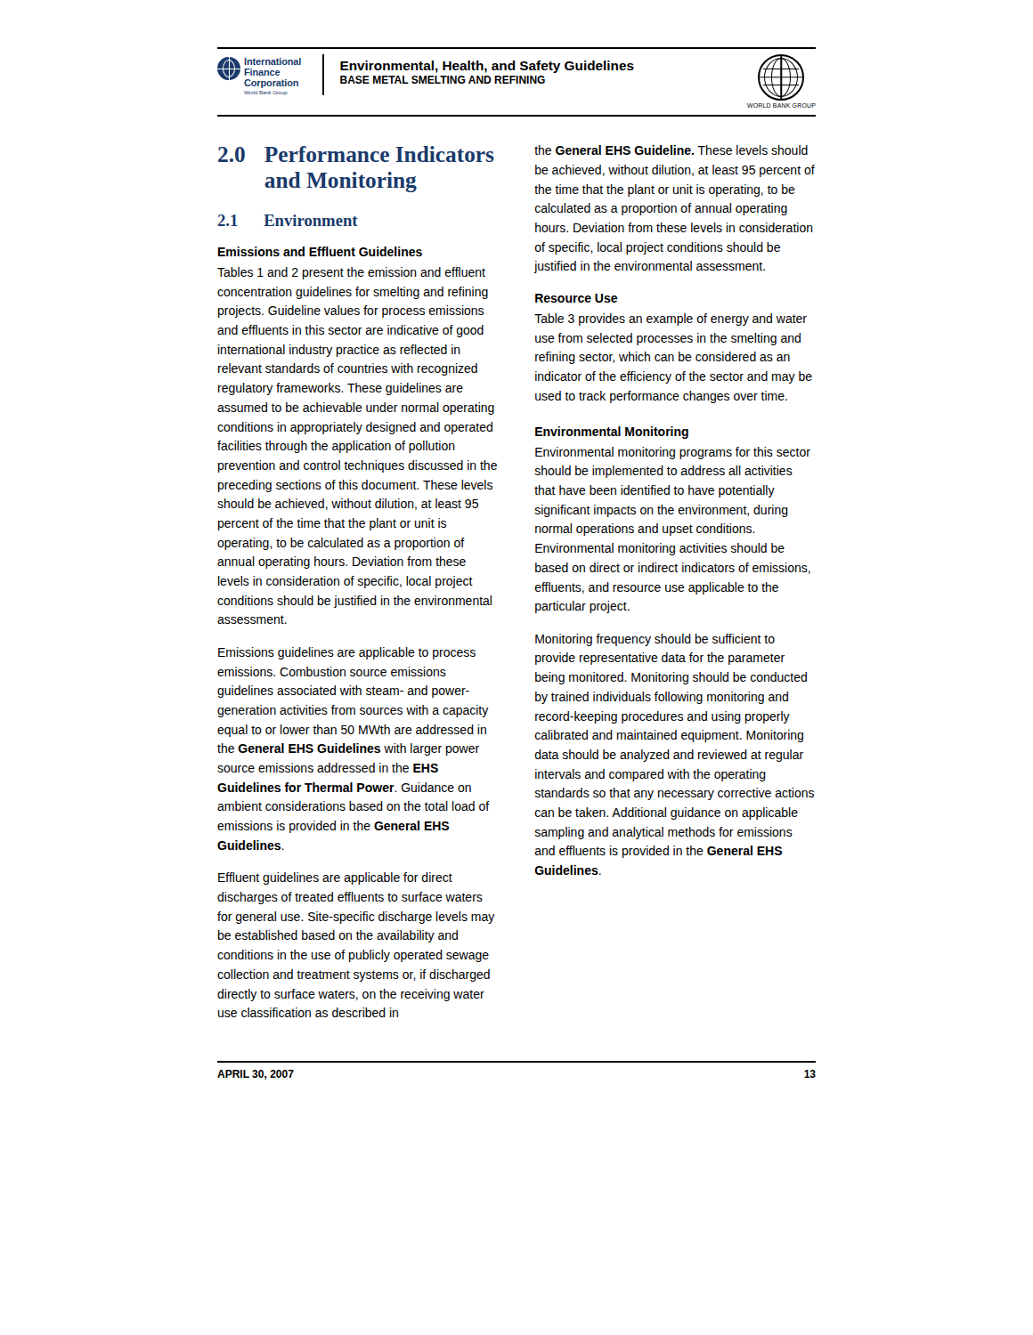International Finance Corporation World Bank Group
Environmental, Health, and Safety Guidelines
BASE METAL SMELTING AND REFINING
WORLD BANK GROUP
2.0 Performance Indicators and Monitoring
2.1 Environment
Emissions and Effluent Guidelines
Tables 1 and 2 present the emission and effluent concentration guidelines for smelting and refining projects. Guideline values for process emissions and effluents in this sector are indicative of good international industry practice as reflected in relevant standards of countries with recognized regulatory frameworks. These guidelines are assumed to be achievable under normal operating conditions in appropriately designed and operated facilities through the application of pollution prevention and control techniques discussed in the preceding sections of this document. These levels should be achieved, without dilution, at least 95 percent of the time that the plant or unit is operating, to be calculated as a proportion of annual operating hours. Deviation from these levels in consideration of specific, local project conditions should be justified in the environmental assessment.
Emissions guidelines are applicable to process emissions. Combustion source emissions guidelines associated with steam- and power-generation activities from sources with a capacity equal to or lower than 50 MWth are addressed in the General EHS Guidelines with larger power source emissions addressed in the EHS Guidelines for Thermal Power. Guidance on ambient considerations based on the total load of emissions is provided in the General EHS Guidelines.
Effluent guidelines are applicable for direct discharges of treated effluents to surface waters for general use. Site-specific discharge levels may be established based on the availability and conditions in the use of publicly operated sewage collection and treatment systems or, if discharged directly to surface waters, on the receiving water use classification as described in
the General EHS Guideline. These levels should be achieved, without dilution, at least 95 percent of the time that the plant or unit is operating, to be calculated as a proportion of annual operating hours. Deviation from these levels in consideration of specific, local project conditions should be justified in the environmental assessment.
Resource Use
Table 3 provides an example of energy and water use from selected processes in the smelting and refining sector, which can be considered as an indicator of the efficiency of the sector and may be used to track performance changes over time.
Environmental Monitoring
Environmental monitoring programs for this sector should be implemented to address all activities that have been identified to have potentially significant impacts on the environment, during normal operations and upset conditions. Environmental monitoring activities should be based on direct or indirect indicators of emissions, effluents, and resource use applicable to the particular project.
Monitoring frequency should be sufficient to provide representative data for the parameter being monitored. Monitoring should be conducted by trained individuals following monitoring and record-keeping procedures and using properly calibrated and maintained equipment. Monitoring data should be analyzed and reviewed at regular intervals and compared with the operating standards so that any necessary corrective actions can be taken. Additional guidance on applicable sampling and analytical methods for emissions and effluents is provided in the General EHS Guidelines.
APRIL 30, 2007 13